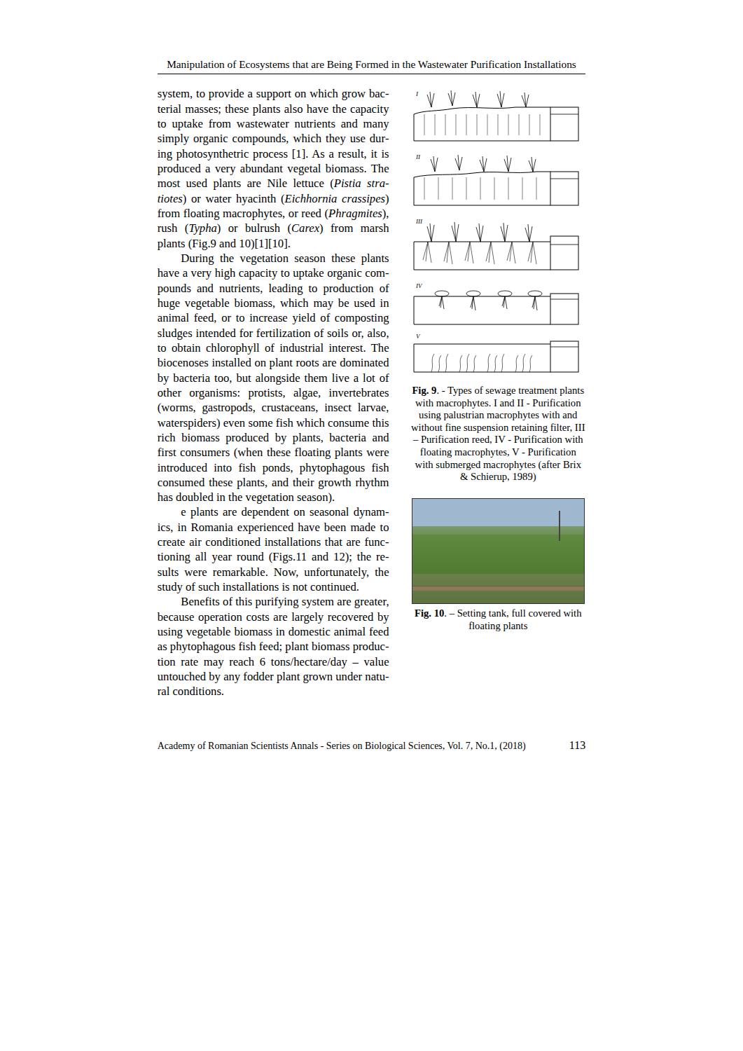Manipulation of Ecosystems that are Being Formed in the Wastewater Purification Installations
system, to provide a support on which grow bacterial masses; these plants also have the capacity to uptake from wastewater nutrients and many simply organic compounds, which they use during photosynthetric process [1]. As a result, it is produced a very abundant vegetal biomass. The most used plants are Nile lettuce (Pistia stratiotes) or water hyacinth (Eichhornia crassipes) from floating macrophytes, or reed (Phragmites), rush (Typha) or bulrush (Carex) from marsh plants (Fig.9 and 10)[1][10].
During the vegetation season these plants have a very high capacity to uptake organic compounds and nutrients, leading to production of huge vegetable biomass, which may be used in animal feed, or to increase yield of composting sludges intended for fertilization of soils or, also, to obtain chlorophyll of industrial interest. The biocenoses installed on plant roots are dominated by bacteria too, but alongside them live a lot of other organisms: protists, algae, invertebrates (worms, gastropods, crustaceans, insect larvae, waterspiders) even some fish which consume this rich biomass produced by plants, bacteria and first consumers (when these floating plants were introduced into fish ponds, phytophagous fish consumed these plants, and their growth rhythm has doubled in the vegetation season).
e plants are dependent on seasonal dynamics, in Romania experienced have been made to create air conditioned installations that are functioning all year round (Figs.11 and 12); the results were remarkable. Now, unfortunately, the study of such installations is not continued.
Benefits of this purifying system are greater, because operation costs are largely recovered by using vegetable biomass in domestic animal feed as phytophagous fish feed; plant biomass production rate may reach 6 tons/hectare/day – value untouched by any fodder plant grown under natural conditions.
I II III IV V
Fig. 9. - Types of sewage treatment plants with macrophytes. I and II - Purification using palustrian macrophytes with and without fine suspension retaining filter, III – Purification reed, IV - Purification with floating macrophytes, V - Purification with submerged macrophytes (after Brix & Schierup, 1989)
Fig. 10. – Setting tank, full covered with floating plants
Academy of Romanian Scientists Annals - Series on Biological Sciences, Vol. 7, No.1, (2018) 113